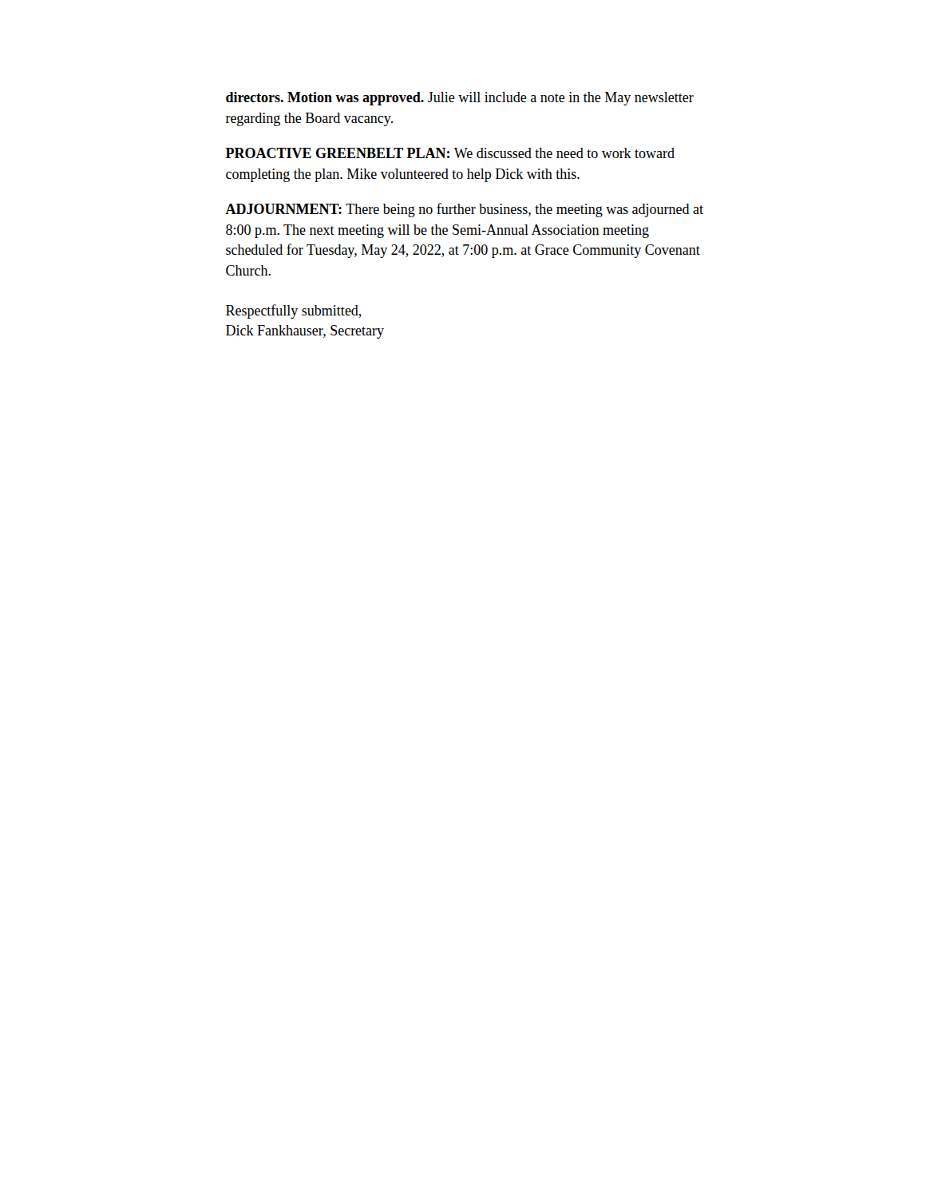directors. Motion was approved. Julie will include a note in the May newsletter regarding the Board vacancy.
PROACTIVE GREENBELT PLAN: We discussed the need to work toward completing the plan. Mike volunteered to help Dick with this.
ADJOURNMENT: There being no further business, the meeting was adjourned at 8:00 p.m. The next meeting will be the Semi-Annual Association meeting scheduled for Tuesday, May 24, 2022, at 7:00 p.m. at Grace Community Covenant Church.
Respectfully submitted,
Dick Fankhauser, Secretary